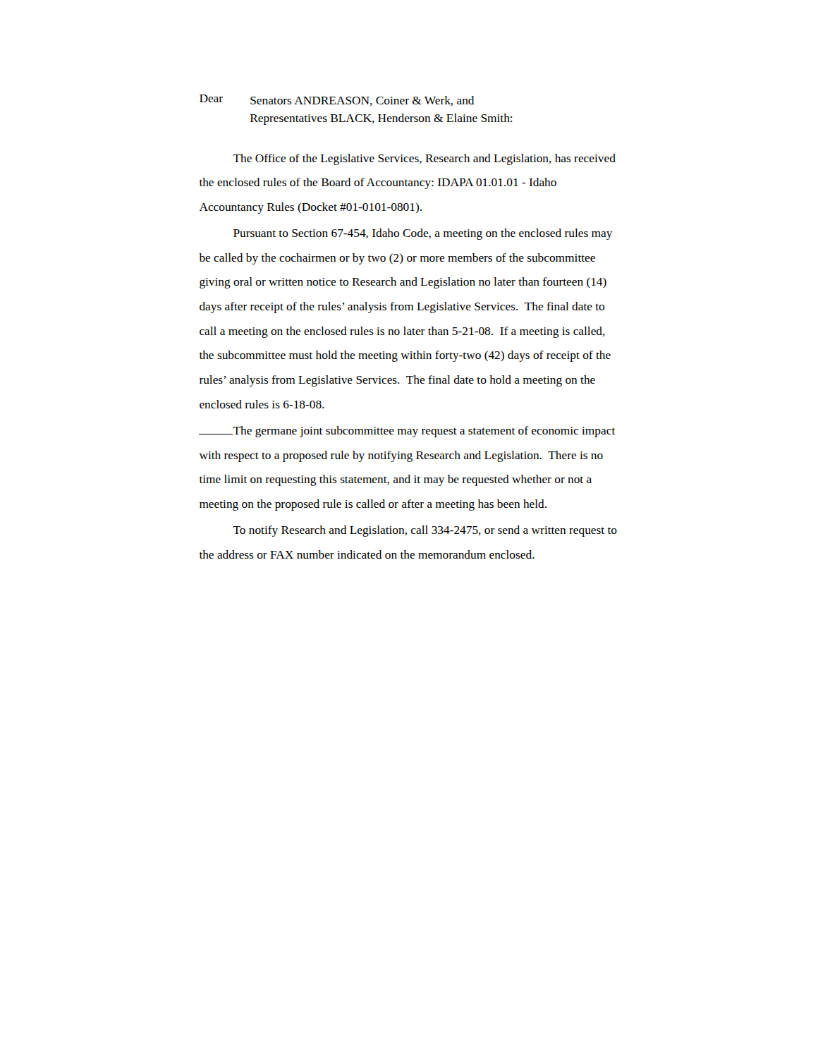Dear
Senators ANDREASON, Coiner & Werk, and
Representatives BLACK, Henderson & Elaine Smith:
The Office of the Legislative Services, Research and Legislation, has received the enclosed rules of the Board of Accountancy: IDAPA 01.01.01 - Idaho Accountancy Rules (Docket #01-0101-0801).
Pursuant to Section 67-454, Idaho Code, a meeting on the enclosed rules may be called by the cochairmen or by two (2) or more members of the subcommittee giving oral or written notice to Research and Legislation no later than fourteen (14) days after receipt of the rules’ analysis from Legislative Services. The final date to call a meeting on the enclosed rules is no later than 5-21-08. If a meeting is called, the subcommittee must hold the meeting within forty-two (42) days of receipt of the rules’ analysis from Legislative Services. The final date to hold a meeting on the enclosed rules is 6-18-08.
The germane joint subcommittee may request a statement of economic impact with respect to a proposed rule by notifying Research and Legislation. There is no time limit on requesting this statement, and it may be requested whether or not a meeting on the proposed rule is called or after a meeting has been held.
To notify Research and Legislation, call 334-2475, or send a written request to the address or FAX number indicated on the memorandum enclosed.